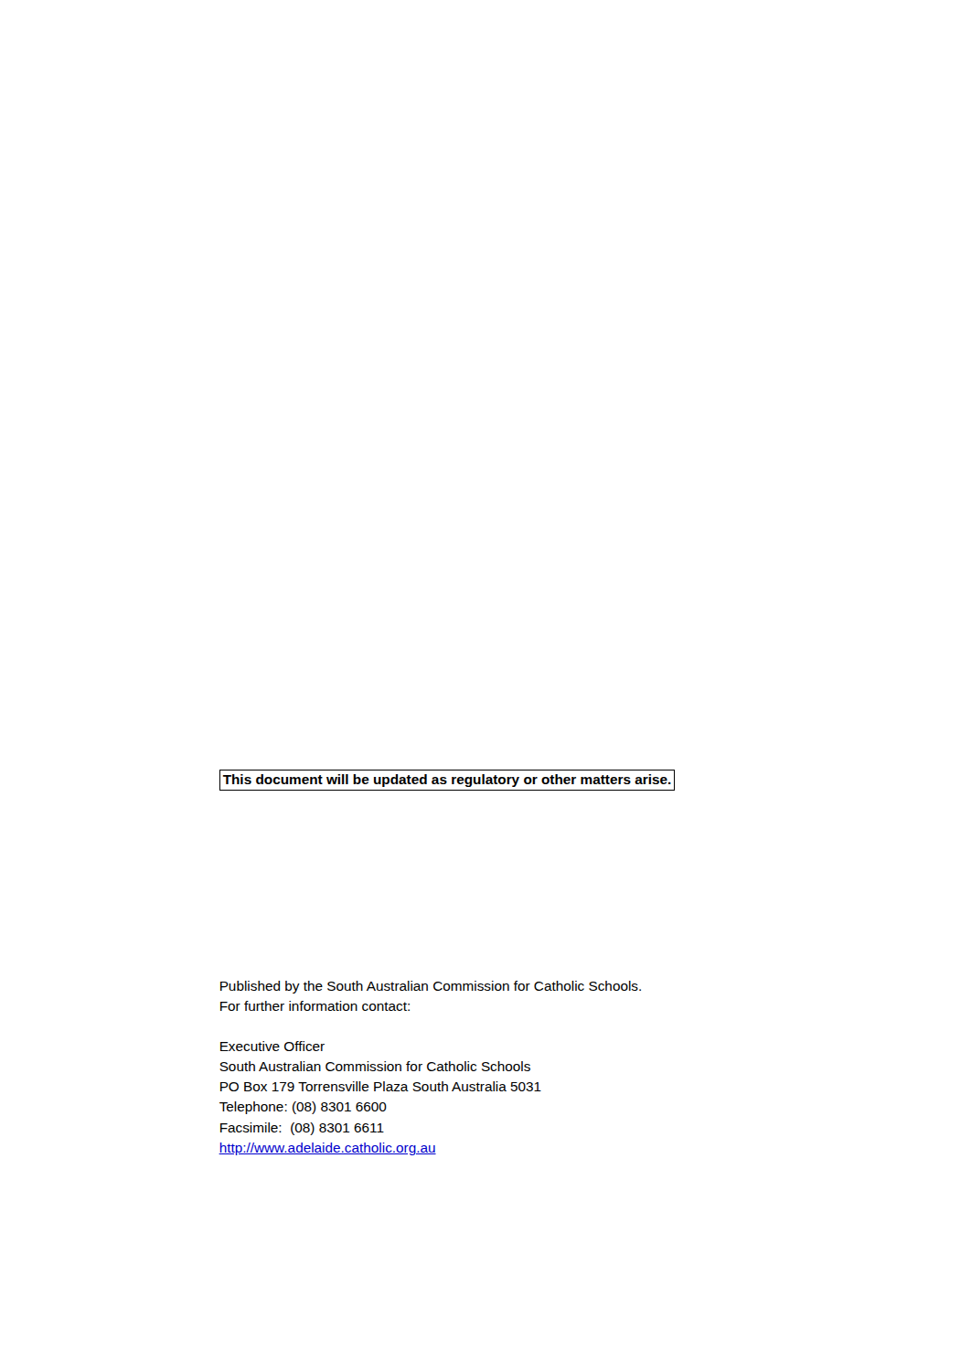This document will be updated as regulatory or other matters arise.
Published by the South Australian Commission for Catholic Schools.
For further information contact:
Executive Officer
South Australian Commission for Catholic Schools
PO Box 179 Torrensville Plaza South Australia 5031
Telephone: (08) 8301 6600
Facsimile: (08) 8301 6611
http://www.adelaide.catholic.org.au